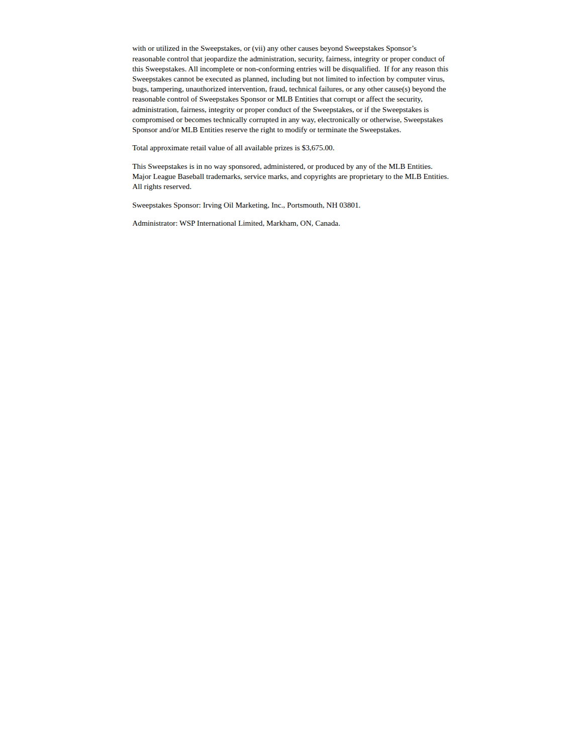with or utilized in the Sweepstakes, or (vii) any other causes beyond Sweepstakes Sponsor’s reasonable control that jeopardize the administration, security, fairness, integrity or proper conduct of this Sweepstakes. All incomplete or non-conforming entries will be disqualified. If for any reason this Sweepstakes cannot be executed as planned, including but not limited to infection by computer virus, bugs, tampering, unauthorized intervention, fraud, technical failures, or any other cause(s) beyond the reasonable control of Sweepstakes Sponsor or MLB Entities that corrupt or affect the security, administration, fairness, integrity or proper conduct of the Sweepstakes, or if the Sweepstakes is compromised or becomes technically corrupted in any way, electronically or otherwise, Sweepstakes Sponsor and/or MLB Entities reserve the right to modify or terminate the Sweepstakes.
Total approximate retail value of all available prizes is $3,675.00.
This Sweepstakes is in no way sponsored, administered, or produced by any of the MLB Entities. Major League Baseball trademarks, service marks, and copyrights are proprietary to the MLB Entities. All rights reserved.
Sweepstakes Sponsor: Irving Oil Marketing, Inc., Portsmouth, NH 03801.
Administrator: WSP International Limited, Markham, ON, Canada.